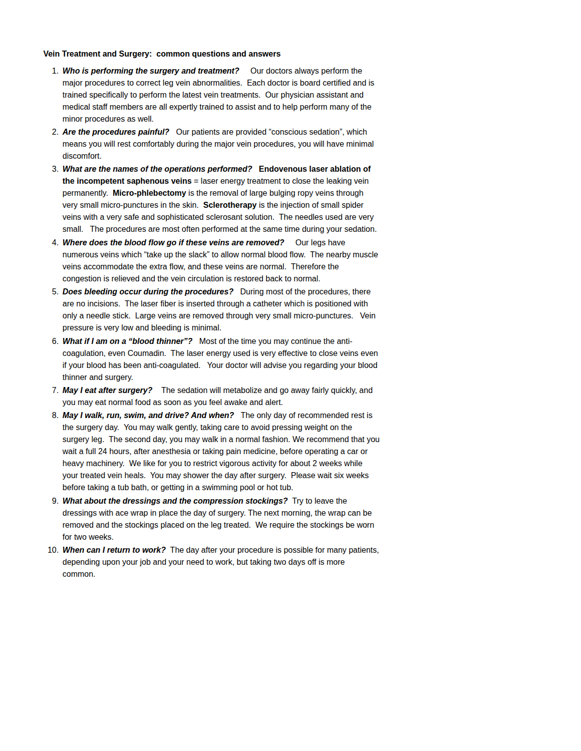Vein Treatment and Surgery: common questions and answers
Who is performing the surgery and treatment? Our doctors always perform the major procedures to correct leg vein abnormalities. Each doctor is board certified and is trained specifically to perform the latest vein treatments. Our physician assistant and medical staff members are all expertly trained to assist and to help perform many of the minor procedures as well.
Are the procedures painful? Our patients are provided “conscious sedation”, which means you will rest comfortably during the major vein procedures, you will have minimal discomfort.
What are the names of the operations performed? Endovenous laser ablation of the incompetent saphenous veins = laser energy treatment to close the leaking vein permanently. Micro-phlebectomy is the removal of large bulging ropy veins through very small micro-punctures in the skin. Sclerotherapy is the injection of small spider veins with a very safe and sophisticated sclerosant solution. The needles used are very small. The procedures are most often performed at the same time during your sedation.
Where does the blood flow go if these veins are removed? Our legs have numerous veins which “take up the slack” to allow normal blood flow. The nearby muscle veins accommodate the extra flow, and these veins are normal. Therefore the congestion is relieved and the vein circulation is restored back to normal.
Does bleeding occur during the procedures? During most of the procedures, there are no incisions. The laser fiber is inserted through a catheter which is positioned with only a needle stick. Large veins are removed through very small micro-punctures. Vein pressure is very low and bleeding is minimal.
What if I am on a “blood thinner”? Most of the time you may continue the anti-coagulation, even Coumadin. The laser energy used is very effective to close veins even if your blood has been anti-coagulated. Your doctor will advise you regarding your blood thinner and surgery.
May I eat after surgery? The sedation will metabolize and go away fairly quickly, and you may eat normal food as soon as you feel awake and alert.
May I walk, run, swim, and drive? And when? The only day of recommended rest is the surgery day. You may walk gently, taking care to avoid pressing weight on the surgery leg. The second day, you may walk in a normal fashion. We recommend that you wait a full 24 hours, after anesthesia or taking pain medicine, before operating a car or heavy machinery. We like for you to restrict vigorous activity for about 2 weeks while your treated vein heals. You may shower the day after surgery. Please wait six weeks before taking a tub bath, or getting in a swimming pool or hot tub.
What about the dressings and the compression stockings? Try to leave the dressings with ace wrap in place the day of surgery. The next morning, the wrap can be removed and the stockings placed on the leg treated. We require the stockings be worn for two weeks.
When can I return to work? The day after your procedure is possible for many patients, depending upon your job and your need to work, but taking two days off is more common.